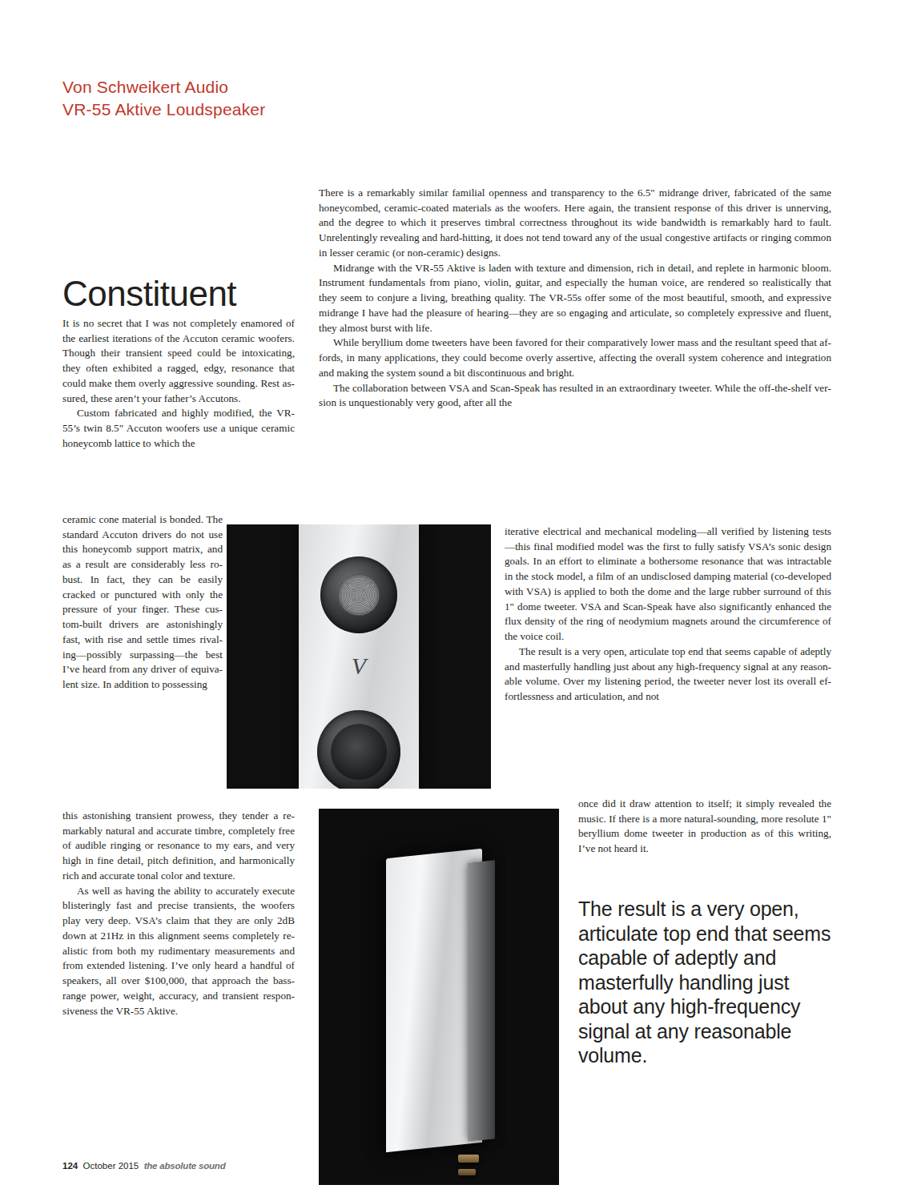Von Schweikert Audio
VR-55 Aktive Loudspeaker
There is a remarkably similar familial openness and transparency to the 6.5" midrange driver, fabricated of the same honeycombed, ceramic-coated materials as the woofers. Here again, the transient response of this driver is unnerving, and the degree to which it preserves timbral correctness throughout its wide bandwidth is remarkably hard to fault. Unrelentingly revealing and hard-hitting, it does not tend toward any of the usual congestive artifacts or ringing common in lesser ceramic (or non-ceramic) designs.
Midrange with the VR-55 Aktive is laden with texture and dimension, rich in detail, and replete in harmonic bloom. Instrument fundamentals from piano, violin, guitar, and especially the human voice, are rendered so realistically that they seem to conjure a living, breathing quality. The VR-55s offer some of the most beautiful, smooth, and expressive midrange I have had the pleasure of hearing—they are so engaging and articulate, so completely expressive and fluent, they almost burst with life.
While beryllium dome tweeters have been favored for their comparatively lower mass and the resultant speed that affords, in many applications, they could become overly assertive, affecting the overall system coherence and integration and making the system sound a bit discontinuous and bright.
The collaboration between VSA and Scan-Speak has resulted in an extraordinary tweeter. While the off-the-shelf version is unquestionably very good, after all the
Constituent
It is no secret that I was not completely enamored of the earliest iterations of the Accuton ceramic woofers. Though their transient speed could be intoxicating, they often exhibited a ragged, edgy, resonance that could make them overly aggressive sounding. Rest assured, these aren’t your father’s Accutons.
Custom fabricated and highly modified, the VR-55’s twin 8.5" Accuton woofers use a unique ceramic honeycomb lattice to which the
ceramic cone material is bonded. The standard Accuton drivers do not use this honeycomb support matrix, and as a result are considerably less robust. In fact, they can be easily cracked or punctured with only the pressure of your finger. These custom-built drivers are astonishingly fast, with rise and settle times rivaling—possibly surpassing—the best I’ve heard from any driver of equivalent size. In addition to possessing
this astonishing transient prowess, they tender a remarkably natural and accurate timbre, completely free of audible ringing or resonance to my ears, and very high in fine detail, pitch definition, and harmonically rich and accurate tonal color and texture.
As well as having the ability to accurately execute blisteringly fast and precise transients, the woofers play very deep. VSA’s claim that they are only 2dB down at 21Hz in this alignment seems completely realistic from both my rudimentary measurements and from extended listening. I’ve only heard a handful of speakers, all over $100,000, that approach the bass-range power, weight, accuracy, and transient responsiveness the VR-55 Aktive.
iterative electrical and mechanical modeling—all verified by listening tests—this final modified model was the first to fully satisfy VSA’s sonic design goals. In an effort to eliminate a bothersome resonance that was intractable in the stock model, a film of an undisclosed damping material (co-developed with VSA) is applied to both the dome and the large rubber surround of this 1" dome tweeter. VSA and Scan-Speak have also significantly enhanced the flux density of the ring of neodymium magnets around the circumference of the voice coil.
The result is a very open, articulate top end that seems capable of adeptly and masterfully handling just about any high-frequency signal at any reasonable volume. Over my listening period, the tweeter never lost its overall effortlessness and articulation, and not
once did it draw attention to itself; it simply revealed the music. If there is a more natural-sounding, more resolute 1" beryllium dome tweeter in production as of this writing, I’ve not heard it.
V
The result is a very open, articulate top end that seems capable of adeptly and masterfully handling just about any high-frequency signal at any reasonable volume.
124 October 2015 the absolute sound